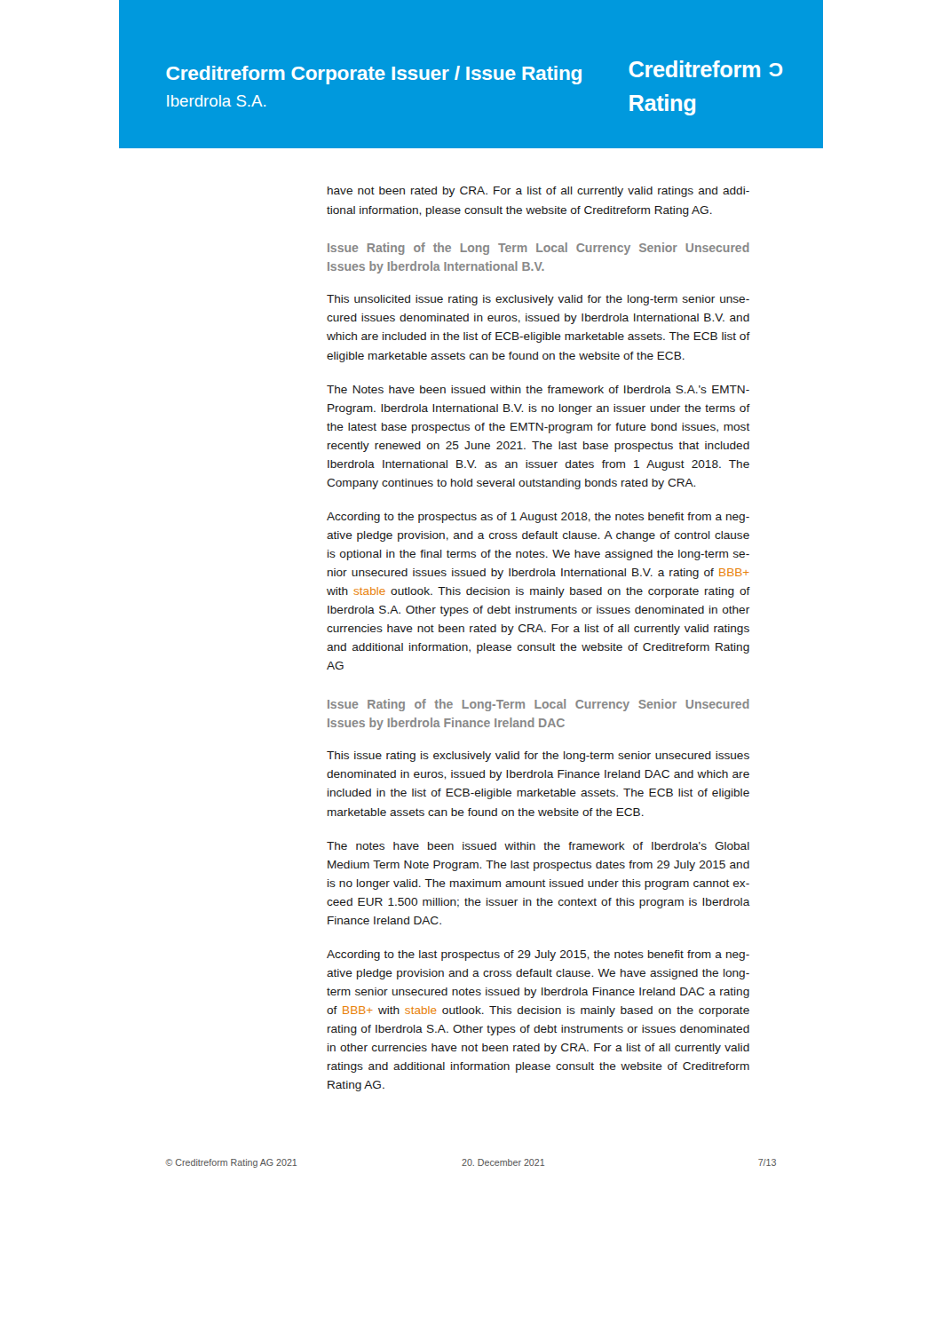Creditreform Corporate Issuer / Issue Rating
Iberdrola S.A.
Creditreform C
Rating
have not been rated by CRA. For a list of all currently valid ratings and additional information, please consult the website of Creditreform Rating AG.
Issue Rating of the Long Term Local Currency Senior Unsecured Issues by Iberdrola International B.V.
This unsolicited issue rating is exclusively valid for the long-term senior unsecured issues denominated in euros, issued by Iberdrola International B.V. and which are included in the list of ECB-eligible marketable assets. The ECB list of eligible marketable assets can be found on the website of the ECB.
The Notes have been issued within the framework of Iberdrola S.A.'s EMTN-Program. Iberdrola International B.V. is no longer an issuer under the terms of the latest base prospectus of the EMTN-program for future bond issues, most recently renewed on 25 June 2021. The last base prospectus that included Iberdrola International B.V. as an issuer dates from 1 August 2018. The Company continues to hold several outstanding bonds rated by CRA.
According to the prospectus as of 1 August 2018, the notes benefit from a negative pledge provision, and a cross default clause. A change of control clause is optional in the final terms of the notes. We have assigned the long-term senior unsecured issues issued by Iberdrola International B.V. a rating of BBB+ with stable outlook. This decision is mainly based on the corporate rating of Iberdrola S.A. Other types of debt instruments or issues denominated in other currencies have not been rated by CRA. For a list of all currently valid ratings and additional information, please consult the website of Creditreform Rating AG
Issue Rating of the Long-Term Local Currency Senior Unsecured Issues by Iberdrola Finance Ireland DAC
This issue rating is exclusively valid for the long-term senior unsecured issues denominated in euros, issued by Iberdrola Finance Ireland DAC and which are included in the list of ECB-eligible marketable assets. The ECB list of eligible marketable assets can be found on the website of the ECB.
The notes have been issued within the framework of Iberdrola's Global Medium Term Note Program. The last prospectus dates from 29 July 2015 and is no longer valid. The maximum amount issued under this program cannot exceed EUR 1.500 million; the issuer in the context of this program is Iberdrola Finance Ireland DAC.
According to the last prospectus of 29 July 2015, the notes benefit from a negative pledge provision and a cross default clause. We have assigned the long-term senior unsecured notes issued by Iberdrola Finance Ireland DAC a rating of BBB+ with stable outlook. This decision is mainly based on the corporate rating of Iberdrola S.A. Other types of debt instruments or issues denominated in other currencies have not been rated by CRA. For a list of all currently valid ratings and additional information please consult the website of Creditreform Rating AG.
© Creditreform Rating AG 2021
20. December 2021
7/13